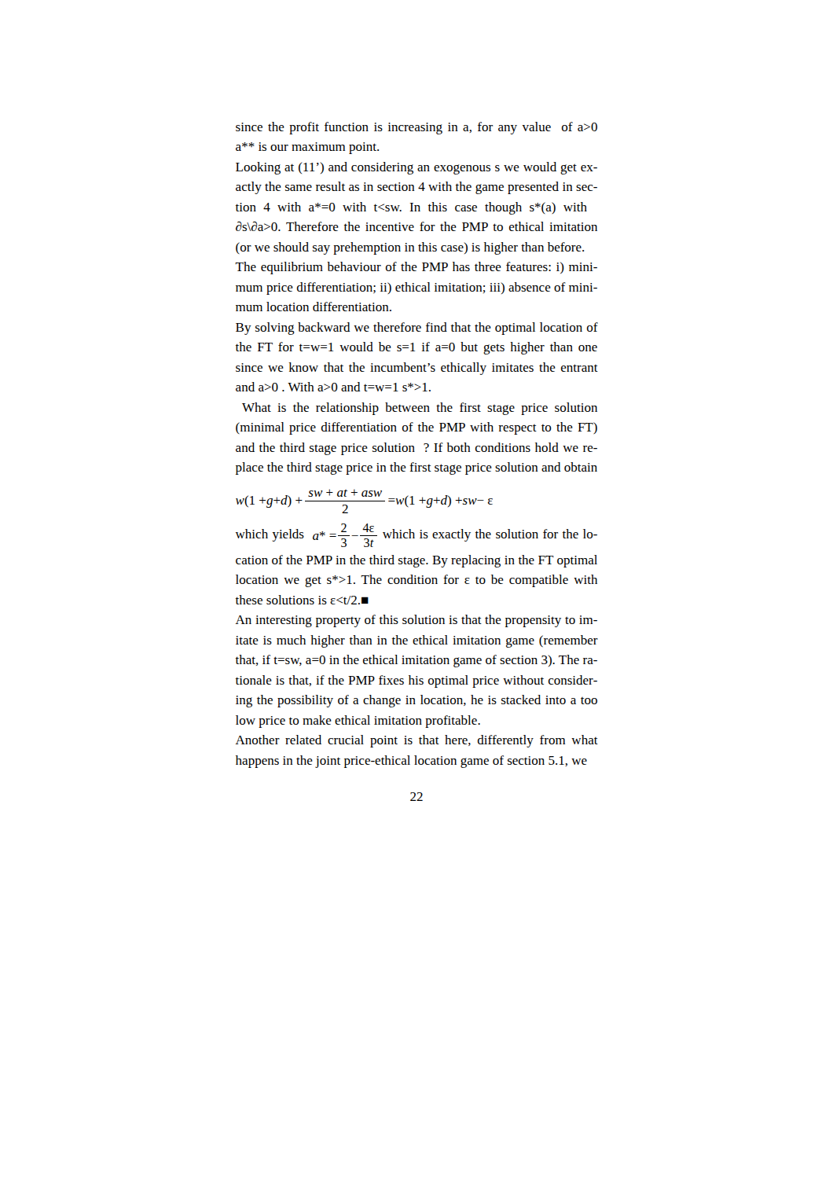since the profit function is increasing in a, for any value of a>0 a** is our maximum point.
Looking at (11’) and considering an exogenous s we would get exactly the same result as in section 4 with the game presented in section 4 with a*=0 with t<sw. In this case though s*(a) with ∂s\∂a>0. Therefore the incentive for the PMP to ethical imitation (or we should say prehemption in this case) is higher than before.
The equilibrium behaviour of the PMP has three features: i) minimum price differentiation; ii) ethical imitation; iii) absence of minimum location differentiation.
By solving backward we therefore find that the optimal location of the FT for t=w=1 would be s=1 if a=0 but gets higher than one since we know that the incumbent’s ethically imitates the entrant and a>0 . With a>0 and t=w=1 s*>1.
What is the relationship between the first stage price solution (minimal price differentiation of the PMP with respect to the FT) and the third stage price solution ? If both conditions hold we replace the third stage price in the first stage price solution and obtain
w(1 + g + d) + sw + at + asw 2 = w(1 + g + d) + sw − ε
which yields a* = 23 − 4ε 3t which is exactly the solution for the location of the PMP in the third stage. By replacing in the FT optimal location we get s*>1. The condition for ε to be compatible with these solutions is ε<t/2.■
An interesting property of this solution is that the propensity to imitate is much higher than in the ethical imitation game (remember that, if t=sw, a=0 in the ethical imitation game of section 3). The rationale is that, if the PMP fixes his optimal price without considering the possibility of a change in location, he is stacked into a too low price to make ethical imitation profitable.
Another related crucial point is that here, differently from what happens in the joint price-ethical location game of section 5.1, we
22